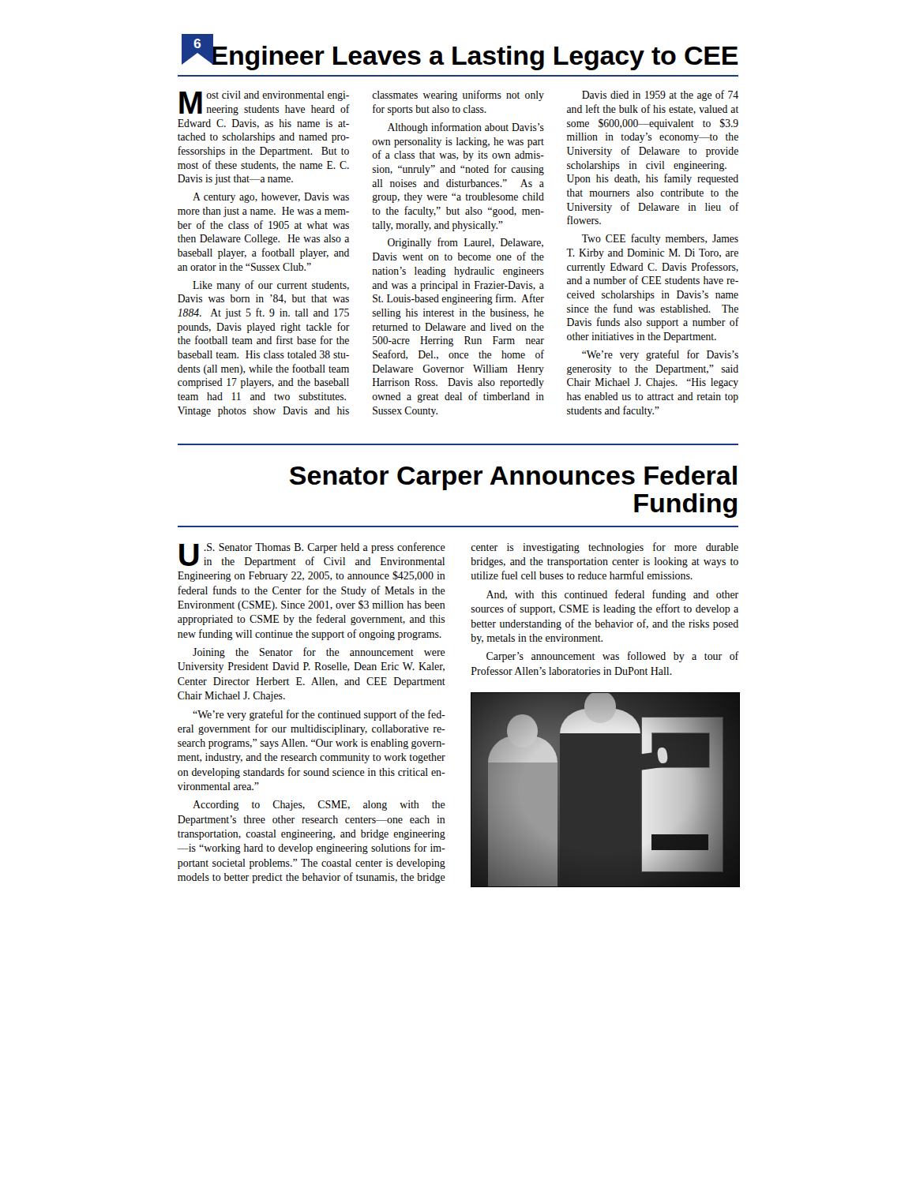6
Engineer Leaves a Lasting Legacy to CEE
Most civil and environmental engineering students have heard of Edward C. Davis, as his name is attached to scholarships and named professorships in the Department. But to most of these students, the name E. C. Davis is just that—a name.
A century ago, however, Davis was more than just a name. He was a member of the class of 1905 at what was then Delaware College. He was also a baseball player, a football player, and an orator in the “Sussex Club.”
Like many of our current students, Davis was born in ’84, but that was 1884. At just 5 ft. 9 in. tall and 175 pounds, Davis played right tackle for the football team and first base for the baseball team. His class totaled 38 students (all men), while the football team comprised 17 players, and the baseball team had 11 and two substitutes. Vintage photos show Davis and his classmates wearing uniforms not only for sports but also to class.
Although information about Davis’s own personality is lacking, he was part of a class that was, by its own admission, “unruly” and “noted for causing all noises and disturbances.” As a group, they were “a troublesome child to the faculty,” but also “good, mentally, morally, and physically.”
Originally from Laurel, Delaware, Davis went on to become one of the nation’s leading hydraulic engineers and was a principal in Frazier-Davis, a St. Louis-based engineering firm. After selling his interest in the business, he returned to Delaware and lived on the 500-acre Herring Run Farm near Seaford, Del., once the home of Delaware Governor William Henry Harrison Ross. Davis also reportedly owned a great deal of timberland in Sussex County.
Davis died in 1959 at the age of 74 and left the bulk of his estate, valued at some $600,000—equivalent to $3.9 million in today’s economy—to the University of Delaware to provide scholarships in civil engineering. Upon his death, his family requested that mourners also contribute to the University of Delaware in lieu of flowers.
Two CEE faculty members, James T. Kirby and Dominic M. Di Toro, are currently Edward C. Davis Professors, and a number of CEE students have received scholarships in Davis’s name since the fund was established. The Davis funds also support a number of other initiatives in the Department.
“We’re very grateful for Davis’s generosity to the Department,” said Chair Michael J. Chajes. “His legacy has enabled us to attract and retain top students and faculty.”
Senator Carper Announces Federal Funding
U.S. Senator Thomas B. Carper held a press conference in the Department of Civil and Environmental Engineering on February 22, 2005, to announce $425,000 in federal funds to the Center for the Study of Metals in the Environment (CSME). Since 2001, over $3 million has been appropriated to CSME by the federal government, and this new funding will continue the support of ongoing programs.
Joining the Senator for the announcement were University President David P. Roselle, Dean Eric W. Kaler, Center Director Herbert E. Allen, and CEE Department Chair Michael J. Chajes.
“We’re very grateful for the continued support of the federal government for our multidisciplinary, collaborative research programs,” says Allen. “Our work is enabling government, industry, and the research community to work together on developing standards for sound science in this critical environmental area.”
According to Chajes, CSME, along with the Department’s three other research centers—one each in transportation, coastal engineering, and bridge engineering—is “working hard to develop engineering solutions for important societal problems.” The coastal center is developing models to better predict the behavior of tsunamis, the bridge center is investigating technologies for more durable bridges, and the transportation center is looking at ways to utilize fuel cell buses to reduce harmful emissions.
And, with this continued federal funding and other sources of support, CSME is leading the effort to develop a better understanding of the behavior of, and the risks posed by, metals in the environment.
Carper’s announcement was followed by a tour of Professor Allen’s laboratories in DuPont Hall.